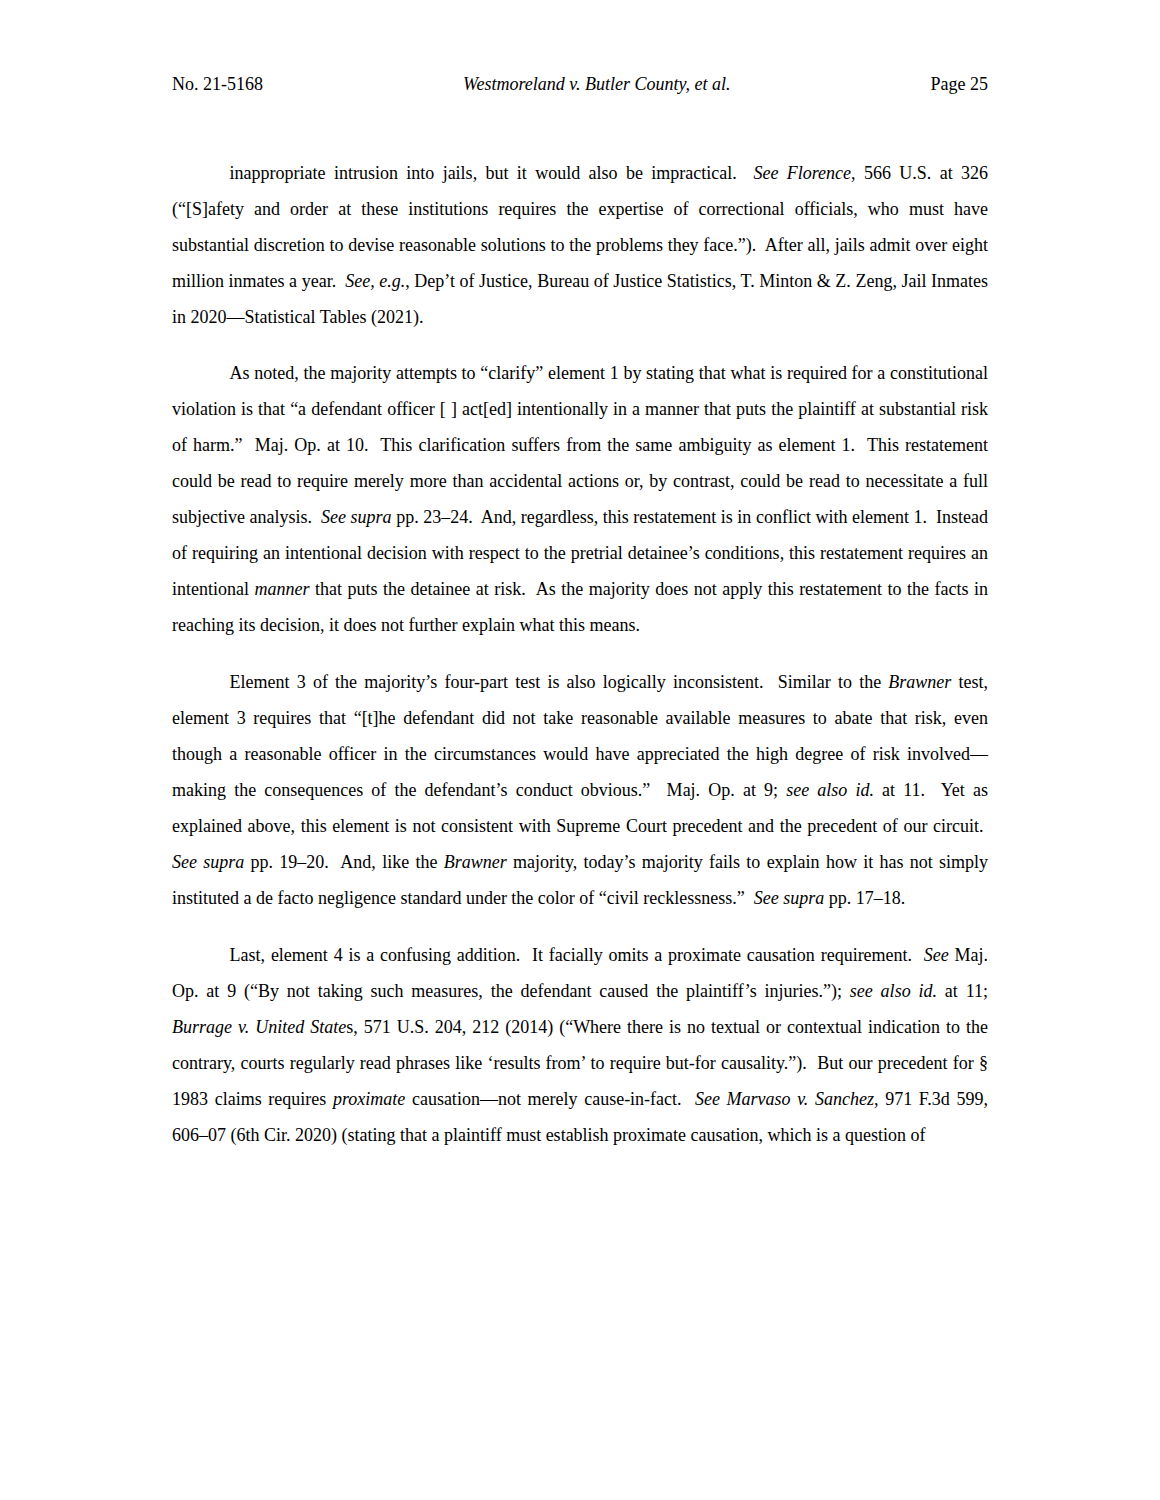No. 21-5168 Westmoreland v. Butler County, et al. Page 25
inappropriate intrusion into jails, but it would also be impractical. See Florence, 566 U.S. at 326 (“[S]afety and order at these institutions requires the expertise of correctional officials, who must have substantial discretion to devise reasonable solutions to the problems they face.”). After all, jails admit over eight million inmates a year. See, e.g., Dep’t of Justice, Bureau of Justice Statistics, T. Minton & Z. Zeng, Jail Inmates in 2020—Statistical Tables (2021).
As noted, the majority attempts to “clarify” element 1 by stating that what is required for a constitutional violation is that “a defendant officer [ ] act[ed] intentionally in a manner that puts the plaintiff at substantial risk of harm.” Maj. Op. at 10. This clarification suffers from the same ambiguity as element 1. This restatement could be read to require merely more than accidental actions or, by contrast, could be read to necessitate a full subjective analysis. See supra pp. 23–24. And, regardless, this restatement is in conflict with element 1. Instead of requiring an intentional decision with respect to the pretrial detainee’s conditions, this restatement requires an intentional manner that puts the detainee at risk. As the majority does not apply this restatement to the facts in reaching its decision, it does not further explain what this means.
Element 3 of the majority’s four-part test is also logically inconsistent. Similar to the Brawner test, element 3 requires that “[t]he defendant did not take reasonable available measures to abate that risk, even though a reasonable officer in the circumstances would have appreciated the high degree of risk involved—making the consequences of the defendant’s conduct obvious.” Maj. Op. at 9; see also id. at 11. Yet as explained above, this element is not consistent with Supreme Court precedent and the precedent of our circuit. See supra pp. 19–20. And, like the Brawner majority, today’s majority fails to explain how it has not simply instituted a de facto negligence standard under the color of “civil recklessness.” See supra pp. 17–18.
Last, element 4 is a confusing addition. It facially omits a proximate causation requirement. See Maj. Op. at 9 (“By not taking such measures, the defendant caused the plaintiff’s injuries.”); see also id. at 11; Burrage v. United States, 571 U.S. 204, 212 (2014) (“Where there is no textual or contextual indication to the contrary, courts regularly read phrases like ‘results from’ to require but-for causality.”). But our precedent for § 1983 claims requires proximate causation—not merely cause-in-fact. See Marvaso v. Sanchez, 971 F.3d 599, 606–07 (6th Cir. 2020) (stating that a plaintiff must establish proximate causation, which is a question of